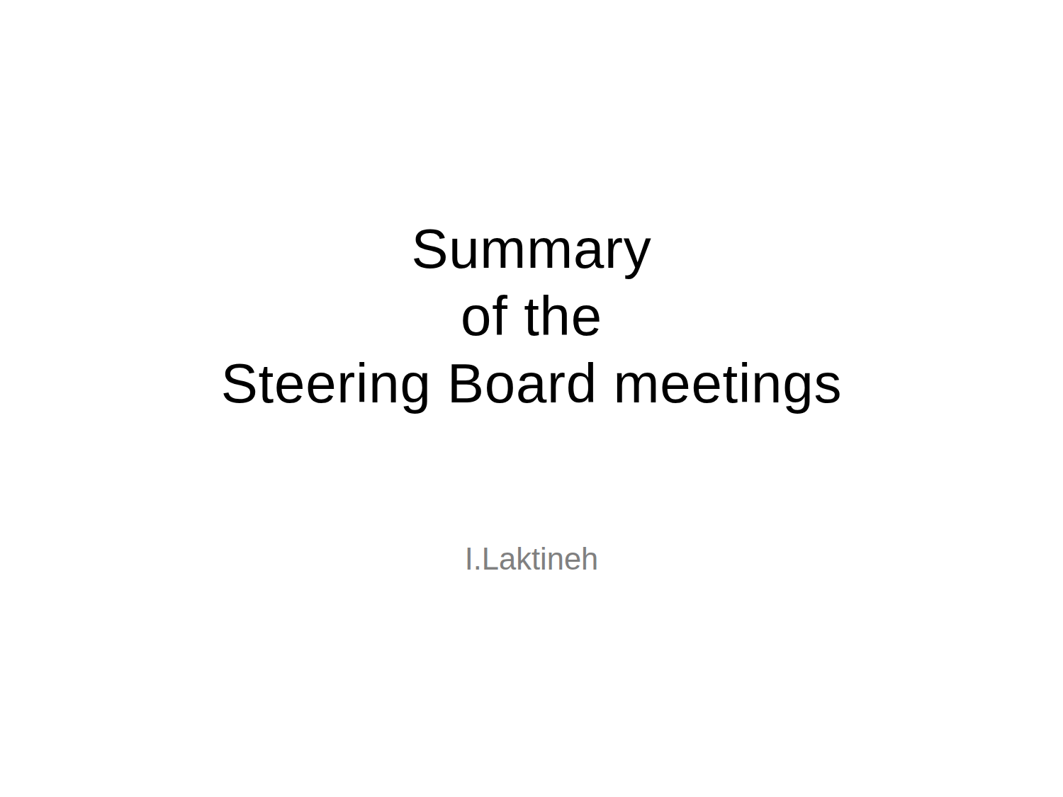Summary
of the
Steering Board meetings
I.Laktineh